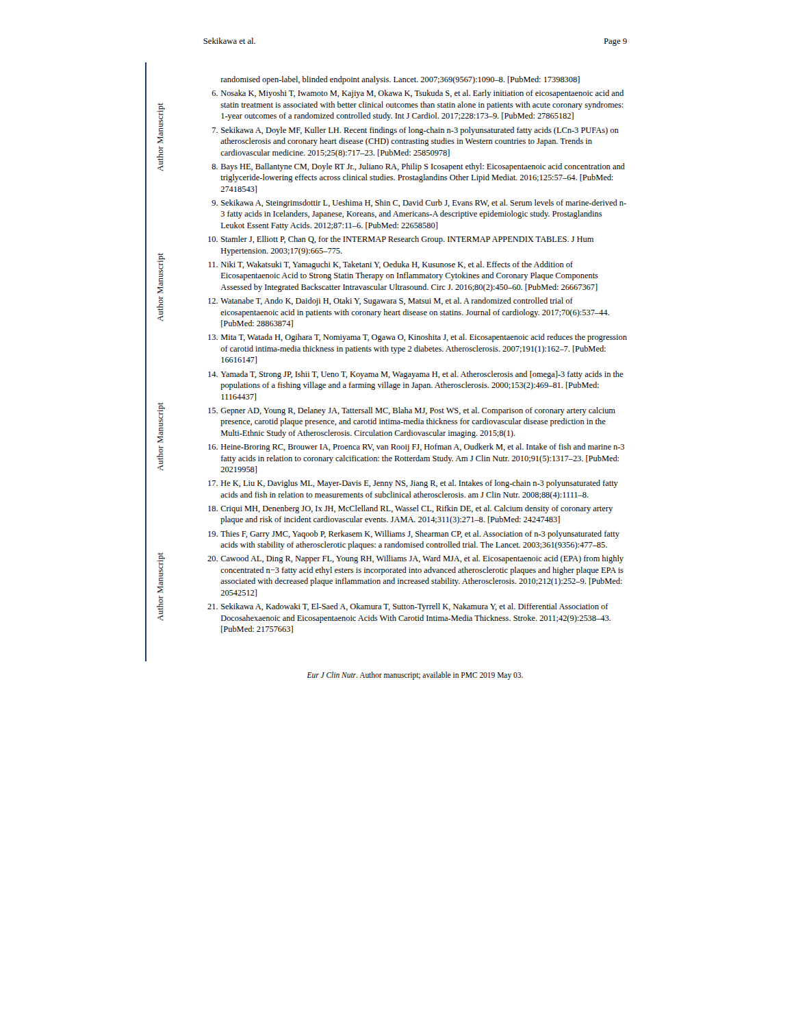Author Manuscript
Author Manuscript
Author Manuscript
Author Manuscript
Sekikawa et al. Page 9
randomised open-label, blinded endpoint analysis. Lancet. 2007;369(9567):1090–8. [PubMed: 17398308]
6. Nosaka K, Miyoshi T, Iwamoto M, Kajiya M, Okawa K, Tsukuda S, et al. Early initiation of eicosapentaenoic acid and statin treatment is associated with better clinical outcomes than statin alone in patients with acute coronary syndromes: 1-year outcomes of a randomized controlled study. Int J Cardiol. 2017;228:173–9. [PubMed: 27865182]
7. Sekikawa A, Doyle MF, Kuller LH. Recent findings of long-chain n-3 polyunsaturated fatty acids (LCn-3 PUFAs) on atherosclerosis and coronary heart disease (CHD) contrasting studies in Western countries to Japan. Trends in cardiovascular medicine. 2015;25(8):717–23. [PubMed: 25850978]
8. Bays HE, Ballantyne CM, Doyle RT Jr., Juliano RA, Philip S Icosapent ethyl: Eicosapentaenoic acid concentration and triglyceride-lowering effects across clinical studies. Prostaglandins Other Lipid Mediat. 2016;125:57–64. [PubMed: 27418543]
9. Sekikawa A, Steingrimsdottir L, Ueshima H, Shin C, David Curb J, Evans RW, et al. Serum levels of marine-derived n-3 fatty acids in Icelanders, Japanese, Koreans, and Americans-A descriptive epidemiologic study. Prostaglandins Leukot Essent Fatty Acids. 2012;87:11–6. [PubMed: 22658580]
10. Stamler J, Elliott P, Chan Q, for the INTERMAP Research Group. INTERMAP APPENDIX TABLES. J Hum Hypertension. 2003;17(9):665–775.
11. Niki T, Wakatsuki T, Yamaguchi K, Taketani Y, Oeduka H, Kusunose K, et al. Effects of the Addition of Eicosapentaenoic Acid to Strong Statin Therapy on Inflammatory Cytokines and Coronary Plaque Components Assessed by Integrated Backscatter Intravascular Ultrasound. Circ J. 2016;80(2):450–60. [PubMed: 26667367]
12. Watanabe T, Ando K, Daidoji H, Otaki Y, Sugawara S, Matsui M, et al. A randomized controlled trial of eicosapentaenoic acid in patients with coronary heart disease on statins. Journal of cardiology. 2017;70(6):537–44. [PubMed: 28863874]
13. Mita T, Watada H, Ogihara T, Nomiyama T, Ogawa O, Kinoshita J, et al. Eicosapentaenoic acid reduces the progression of carotid intima-media thickness in patients with type 2 diabetes. Atherosclerosis. 2007;191(1):162–7. [PubMed: 16616147]
14. Yamada T, Strong JP, Ishii T, Ueno T, Koyama M, Wagayama H, et al. Atherosclerosis and [omega]-3 fatty acids in the populations of a fishing village and a farming village in Japan. Atherosclerosis. 2000;153(2):469–81. [PubMed: 11164437]
15. Gepner AD, Young R, Delaney JA, Tattersall MC, Blaha MJ, Post WS, et al. Comparison of coronary artery calcium presence, carotid plaque presence, and carotid intima-media thickness for cardiovascular disease prediction in the Multi-Ethnic Study of Atherosclerosis. Circulation Cardiovascular imaging. 2015;8(1).
16. Heine-Broring RC, Brouwer IA, Proenca RV, van Rooij FJ, Hofman A, Oudkerk M, et al. Intake of fish and marine n-3 fatty acids in relation to coronary calcification: the Rotterdam Study. Am J Clin Nutr. 2010;91(5):1317–23. [PubMed: 20219958]
17. He K, Liu K, Daviglus ML, Mayer-Davis E, Jenny NS, Jiang R, et al. Intakes of long-chain n-3 polyunsaturated fatty acids and fish in relation to measurements of subclinical atherosclerosis. am J Clin Nutr. 2008;88(4):1111–8.
18. Criqui MH, Denenberg JO, Ix JH, McClelland RL, Wassel CL, Rifkin DE, et al. Calcium density of coronary artery plaque and risk of incident cardiovascular events. JAMA. 2014;311(3):271–8. [PubMed: 24247483]
19. Thies F, Garry JMC, Yaqoob P, Rerkasem K, Williams J, Shearman CP, et al. Association of n-3 polyunsaturated fatty acids with stability of atherosclerotic plaques: a randomised controlled trial. The Lancet. 2003;361(9356):477–85.
20. Cawood AL, Ding R, Napper FL, Young RH, Williams JA, Ward MJA, et al. Eicosapentaenoic acid (EPA) from highly concentrated n−3 fatty acid ethyl esters is incorporated into advanced atherosclerotic plaques and higher plaque EPA is associated with decreased plaque inflammation and increased stability. Atherosclerosis. 2010;212(1):252–9. [PubMed: 20542512]
21. Sekikawa A, Kadowaki T, El-Saed A, Okamura T, Sutton-Tyrrell K, Nakamura Y, et al. Differential Association of Docosahexaenoic and Eicosapentaenoic Acids With Carotid Intima-Media Thickness. Stroke. 2011;42(9):2538–43. [PubMed: 21757663]
Eur J Clin Nutr. Author manuscript; available in PMC 2019 May 03.